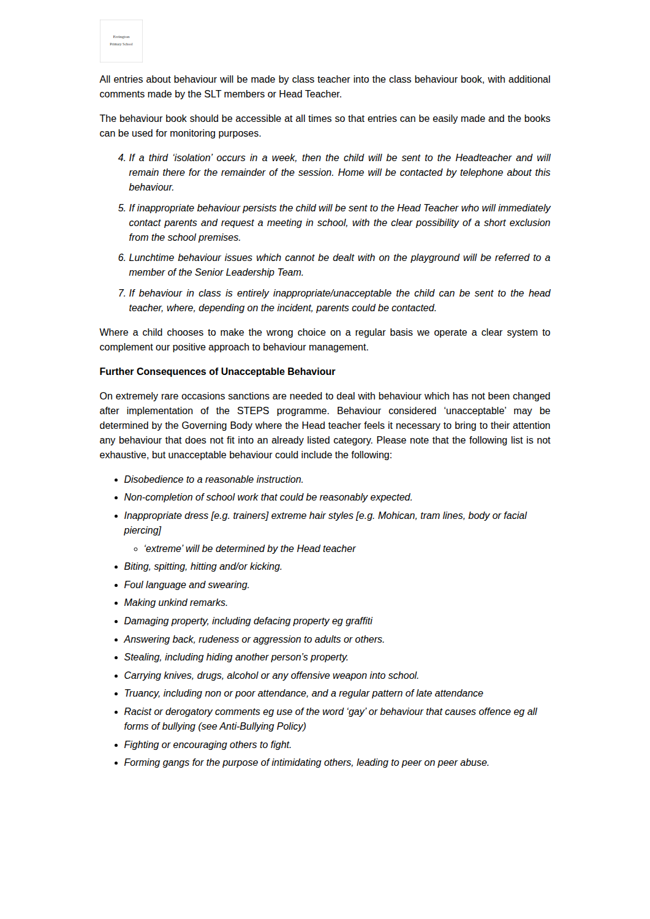All entries about behaviour will be made by class teacher into the class behaviour book, with additional comments made by the SLT members or Head Teacher.
The behaviour book should be accessible at all times so that entries can be easily made and the books can be used for monitoring purposes.
If a third ‘isolation’ occurs in a week, then the child will be sent to the Headteacher and will remain there for the remainder of the session. Home will be contacted by telephone about this behaviour.
If inappropriate behaviour persists the child will be sent to the Head Teacher who will immediately contact parents and request a meeting in school, with the clear possibility of a short exclusion from the school premises.
Lunchtime behaviour issues which cannot be dealt with on the playground will be referred to a member of the Senior Leadership Team.
If behaviour in class is entirely inappropriate/unacceptable the child can be sent to the head teacher, where, depending on the incident, parents could be contacted.
Where a child chooses to make the wrong choice on a regular basis we operate a clear system to complement our positive approach to behaviour management.
Further Consequences of Unacceptable Behaviour
On extremely rare occasions sanctions are needed to deal with behaviour which has not been changed after implementation of the STEPS programme. Behaviour considered ‘unacceptable’ may be determined by the Governing Body where the Head teacher feels it necessary to bring to their attention any behaviour that does not fit into an already listed category. Please note that the following list is not exhaustive, but unacceptable behaviour could include the following:
Disobedience to a reasonable instruction.
Non-completion of school work that could be reasonably expected.
Inappropriate dress [e.g. trainers] extreme hair styles [e.g. Mohican, tram lines, body or facial piercing]
‘extreme’ will be determined by the Head teacher
Biting, spitting, hitting and/or kicking.
Foul language and swearing.
Making unkind remarks.
Damaging property, including defacing property eg graffiti
Answering back, rudeness or aggression to adults or others.
Stealing, including hiding another person’s property.
Carrying knives, drugs, alcohol or any offensive weapon into school.
Truancy, including non or poor attendance, and a regular pattern of late attendance
Racist or derogatory comments eg use of the word ‘gay’ or behaviour that causes offence eg all forms of bullying (see Anti-Bullying Policy)
Fighting or encouraging others to fight.
Forming gangs for the purpose of intimidating others, leading to peer on peer abuse.